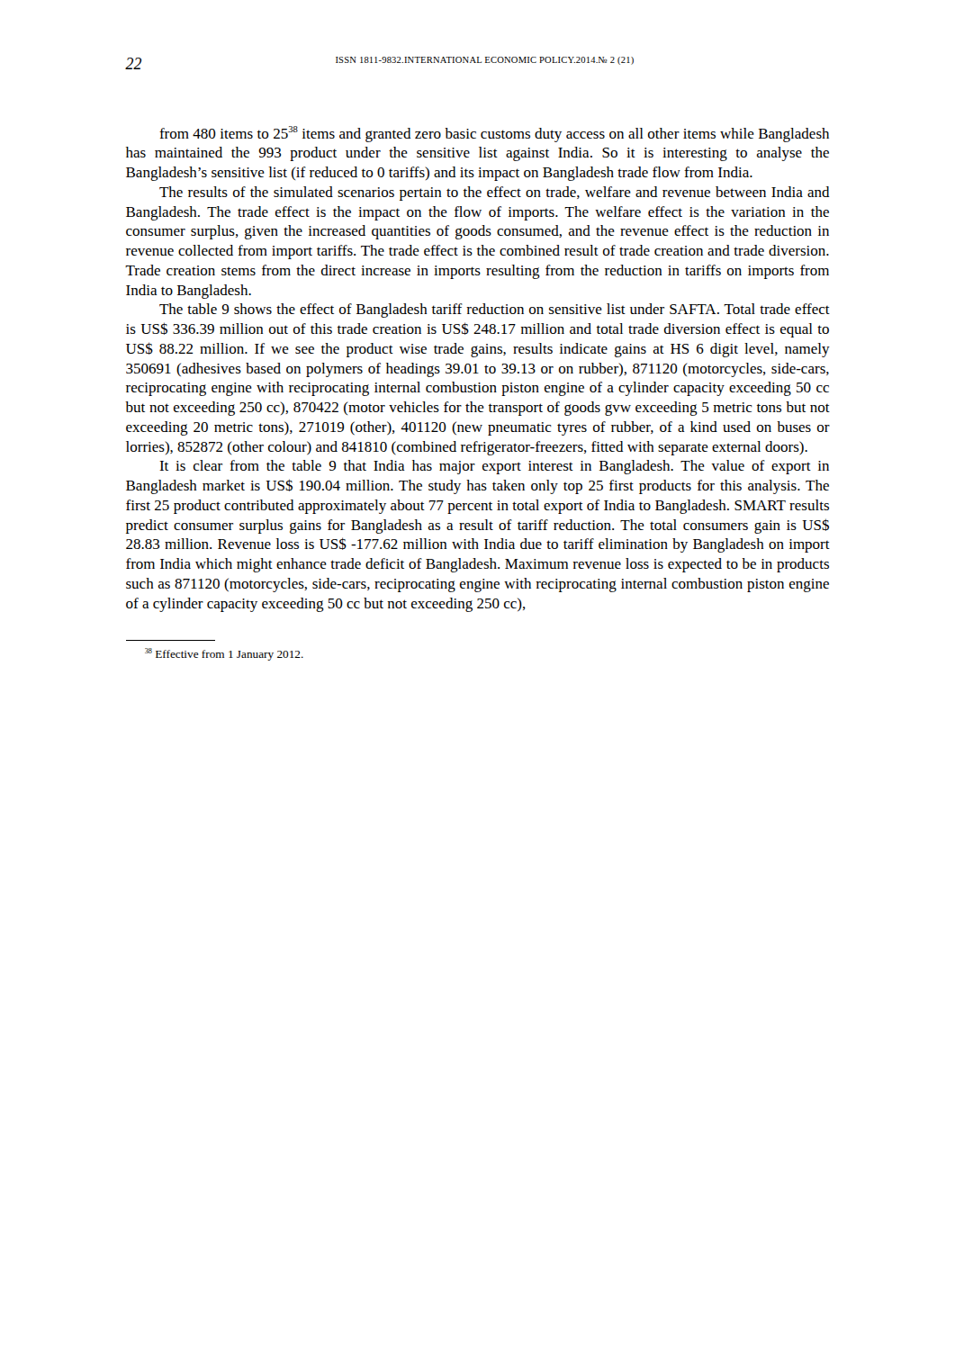22
ISSN 1811-9832.INTERNATIONAL ECONOMIC POLICY.2014.№ 2 (21)
from 480 items to 2538 items and granted zero basic customs duty access on all other items while Bangladesh has maintained the 993 product under the sensitive list against India. So it is interesting to analyse the Bangladesh’s sensitive list (if reduced to 0 tariffs) and its impact on Bangladesh trade flow from India.
The results of the simulated scenarios pertain to the effect on trade, welfare and revenue between India and Bangladesh. The trade effect is the impact on the flow of imports. The welfare effect is the variation in the consumer surplus, given the increased quantities of goods consumed, and the revenue effect is the reduction in revenue collected from import tariffs. The trade effect is the combined result of trade creation and trade diversion. Trade creation stems from the direct increase in imports resulting from the reduction in tariffs on imports from India to Bangladesh.
The table 9 shows the effect of Bangladesh tariff reduction on sensitive list under SAFTA. Total trade effect is US$ 336.39 million out of this trade creation is US$ 248.17 million and total trade diversion effect is equal to US$ 88.22 million. If we see the product wise trade gains, results indicate gains at HS 6 digit level, namely 350691 (adhesives based on polymers of headings 39.01 to 39.13 or on rubber), 871120 (motorcycles, side-cars, reciprocating engine with reciprocating internal combustion piston engine of a cylinder capacity exceeding 50 cc but not exceeding 250 cc), 870422 (motor vehicles for the transport of goods gvw exceeding 5 metric tons but not exceeding 20 metric tons), 271019 (other), 401120 (new pneumatic tyres of rubber, of a kind used on buses or lorries), 852872 (other colour) and 841810 (combined refrigerator-freezers, fitted with separate external doors).
It is clear from the table 9 that India has major export interest in Bangladesh. The value of export in Bangladesh market is US$ 190.04 million. The study has taken only top 25 first products for this analysis. The first 25 product contributed approximately about 77 percent in total export of India to Bangladesh. SMART results predict consumer surplus gains for Bangladesh as a result of tariff reduction. The total consumers gain is US$ 28.83 million. Revenue loss is US$ -177.62 million with India due to tariff elimination by Bangladesh on import from India which might enhance trade deficit of Bangladesh. Maximum revenue loss is expected to be in products such as 871120 (motorcycles, side-cars, reciprocating engine with reciprocating internal combustion piston engine of a cylinder capacity exceeding 50 cc but not exceeding 250 cc),
38 Effective from 1 January 2012.